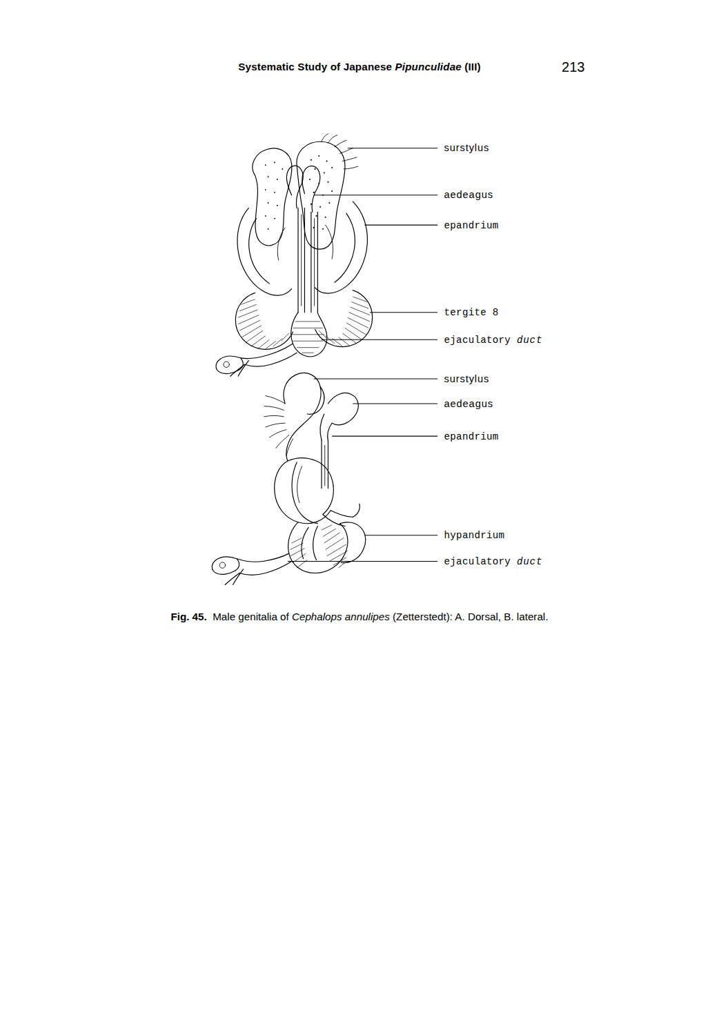Systematic Study of Japanese Pipunculidae (III)
213
Male genitalia of Cephalops annulipes Two line drawings of the male genitalia of Cephalops annulipes: A, dorsal view; B, lateral view. Leader lines point to labelled structures: surstylus, aedeagus, epandrium, tergite 8, ejaculatory duct, hypandrium. surstylus aedeagus epandrium tergite 8 ejaculatory duct surstylus aedeagus epandrium hypandrium ejaculatory duct
Fig. 45. Male genitalia of Cephalops annulipes (Zetterstedt): A. Dorsal, B. lateral.